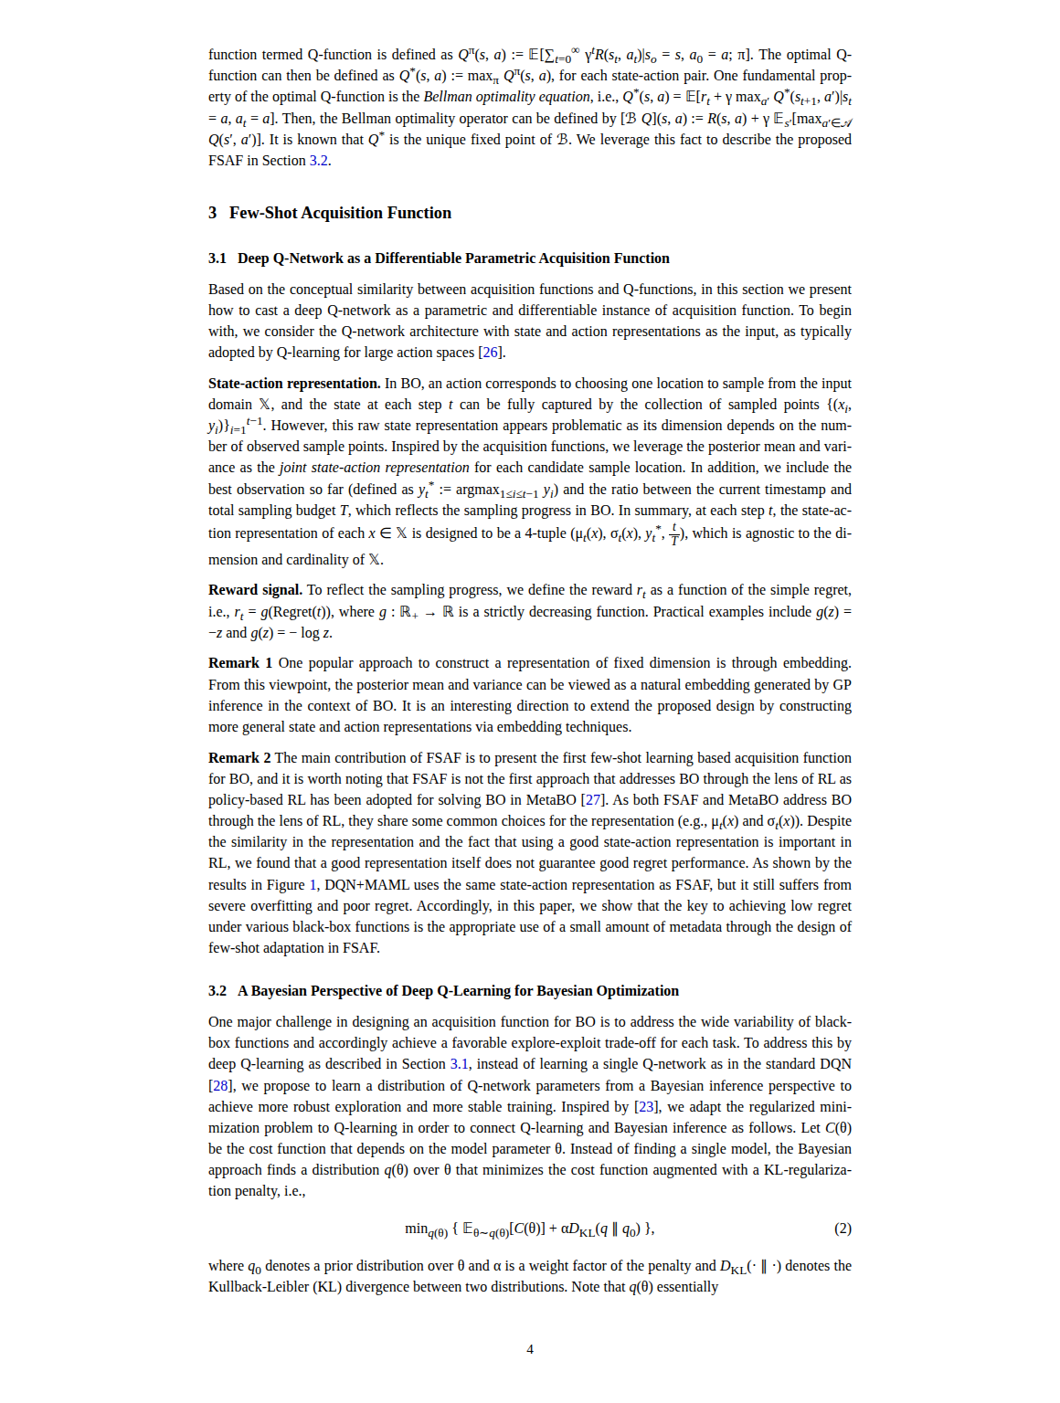function termed Q-function is defined as Qπ(s, a) := 𝔼[∑t=0∞ γtR(st, at)|so = s, a0 = a; π]. The optimal Q-function can then be defined as Q*(s, a) := maxπ Qπ(s, a), for each state-action pair. One fundamental property of the optimal Q-function is the Bellman optimality equation, i.e., Q*(s, a) = 𝔼[rt + γ maxa′ Q*(st+1, a′)|st = a, at = a]. Then, the Bellman optimality operator can be defined by [ℬ Q](s, a) := R(s, a) + γ 𝔼s′[maxa′∈𝒜 Q(s′, a′)]. It is known that Q* is the unique fixed point of ℬ. We leverage this fact to describe the proposed FSAF in Section 3.2.
3 Few-Shot Acquisition Function
3.1 Deep Q-Network as a Differentiable Parametric Acquisition Function
Based on the conceptual similarity between acquisition functions and Q-functions, in this section we present how to cast a deep Q-network as a parametric and differentiable instance of acquisition function. To begin with, we consider the Q-network architecture with state and action representations as the input, as typically adopted by Q-learning for large action spaces [26].
State-action representation. In BO, an action corresponds to choosing one location to sample from the input domain 𝕏, and the state at each step t can be fully captured by the collection of sampled points {(xi, yi)}i=1t−1. However, this raw state representation appears problematic as its dimension depends on the number of observed sample points. Inspired by the acquisition functions, we leverage the posterior mean and variance as the joint state-action representation for each candidate sample location. In addition, we include the best observation so far (defined as yt* := argmax1≤i≤t−1 yi) and the ratio between the current timestamp and total sampling budget T, which reflects the sampling progress in BO. In summary, at each step t, the state-action representation of each x ∈ 𝕏 is designed to be a 4-tuple (μt(x), σt(x), yt*, tT), which is agnostic to the dimension and cardinality of 𝕏.
Reward signal. To reflect the sampling progress, we define the reward rt as a function of the simple regret, i.e., rt = g(Regret(t)), where g : ℝ+ → ℝ is a strictly decreasing function. Practical examples include g(z) = −z and g(z) = − log z.
Remark 1 One popular approach to construct a representation of fixed dimension is through embedding. From this viewpoint, the posterior mean and variance can be viewed as a natural embedding generated by GP inference in the context of BO. It is an interesting direction to extend the proposed design by constructing more general state and action representations via embedding techniques.
Remark 2 The main contribution of FSAF is to present the first few-shot learning based acquisition function for BO, and it is worth noting that FSAF is not the first approach that addresses BO through the lens of RL as policy-based RL has been adopted for solving BO in MetaBO [27]. As both FSAF and MetaBO address BO through the lens of RL, they share some common choices for the representation (e.g., μt(x) and σt(x)). Despite the similarity in the representation and the fact that using a good state-action representation is important in RL, we found that a good representation itself does not guarantee good regret performance. As shown by the results in Figure 1, DQN+MAML uses the same state-action representation as FSAF, but it still suffers from severe overfitting and poor regret. Accordingly, in this paper, we show that the key to achieving low regret under various black-box functions is the appropriate use of a small amount of metadata through the design of few-shot adaptation in FSAF.
3.2 A Bayesian Perspective of Deep Q-Learning for Bayesian Optimization
One major challenge in designing an acquisition function for BO is to address the wide variability of black-box functions and accordingly achieve a favorable explore-exploit trade-off for each task. To address this by deep Q-learning as described in Section 3.1, instead of learning a single Q-network as in the standard DQN [28], we propose to learn a distribution of Q-network parameters from a Bayesian inference perspective to achieve more robust exploration and more stable training. Inspired by [23], we adapt the regularized minimization problem to Q-learning in order to connect Q-learning and Bayesian inference as follows. Let C(θ) be the cost function that depends on the model parameter θ. Instead of finding a single model, the Bayesian approach finds a distribution q(θ) over θ that minimizes the cost function augmented with a KL-regularization penalty, i.e.,
minq(θ) { 𝔼θ∼q(θ)[C(θ)] + αDKL(q ∥ q0) }, (2)
where q0 denotes a prior distribution over θ and α is a weight factor of the penalty and DKL(· ∥ ·) denotes the Kullback-Leibler (KL) divergence between two distributions. Note that q(θ) essentially
4